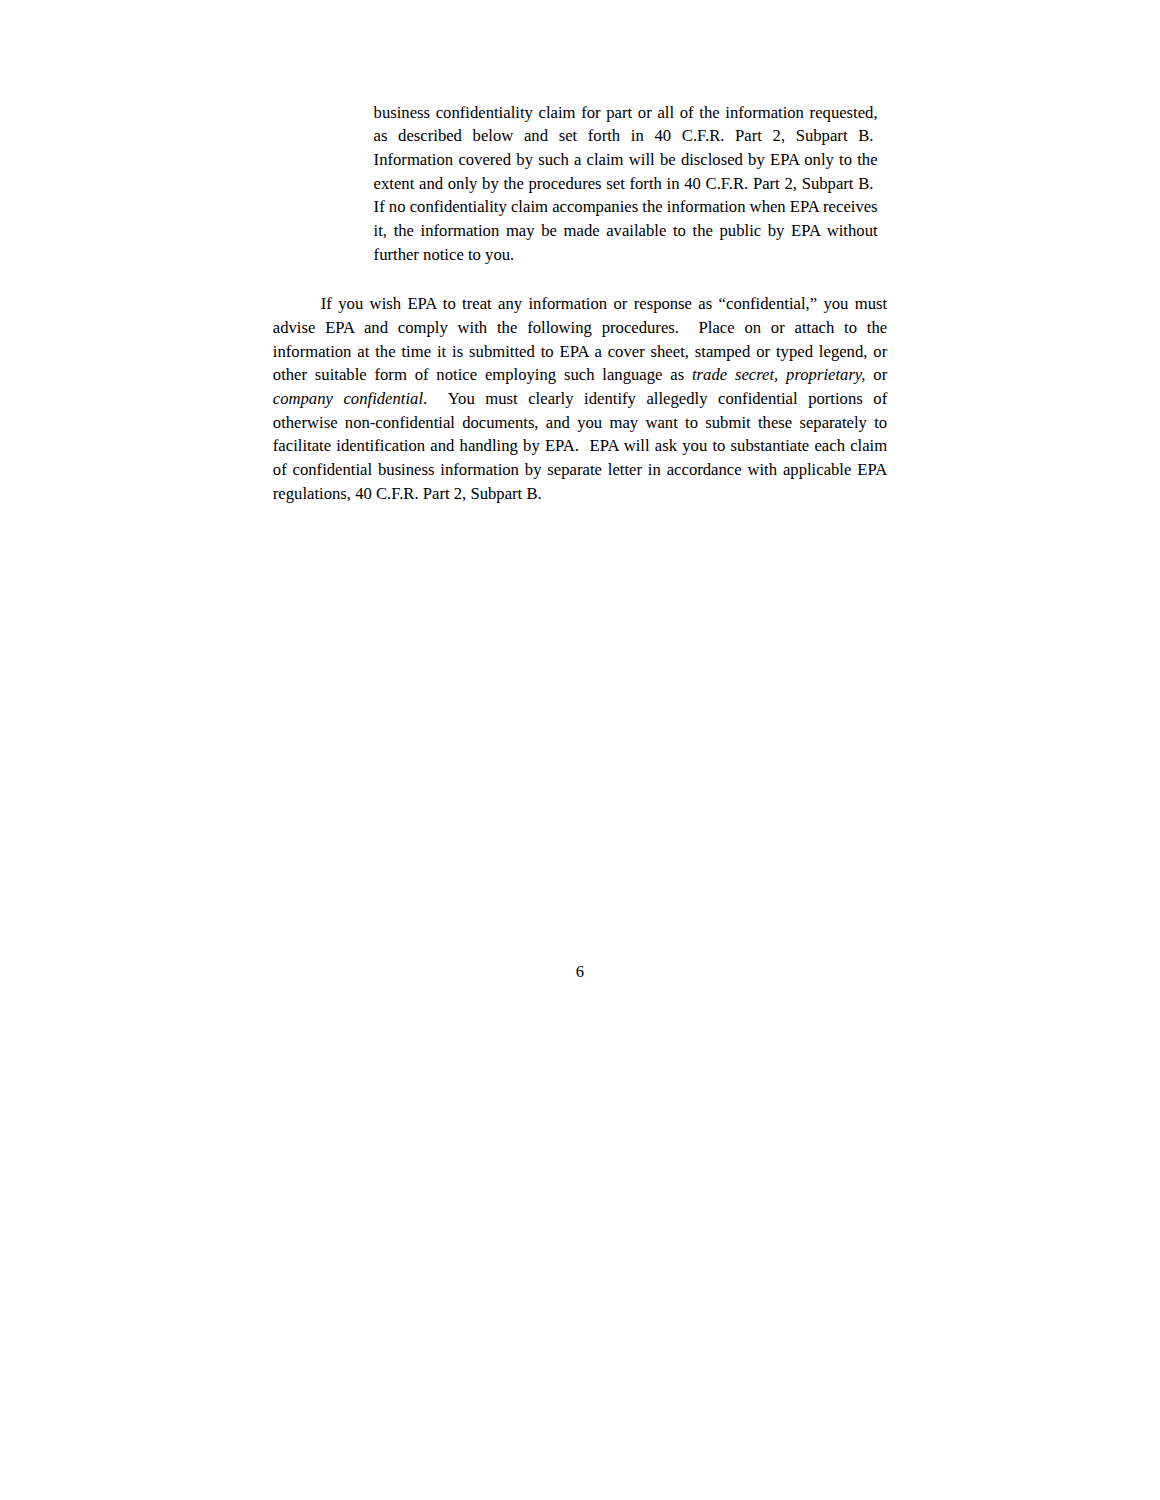business confidentiality claim for part or all of the information requested, as described below and set forth in 40 C.F.R. Part 2, Subpart B. Information covered by such a claim will be disclosed by EPA only to the extent and only by the procedures set forth in 40 C.F.R. Part 2, Subpart B. If no confidentiality claim accompanies the information when EPA receives it, the information may be made available to the public by EPA without further notice to you.
If you wish EPA to treat any information or response as “confidential,” you must advise EPA and comply with the following procedures. Place on or attach to the information at the time it is submitted to EPA a cover sheet, stamped or typed legend, or other suitable form of notice employing such language as trade secret, proprietary, or company confidential. You must clearly identify allegedly confidential portions of otherwise non-confidential documents, and you may want to submit these separately to facilitate identification and handling by EPA. EPA will ask you to substantiate each claim of confidential business information by separate letter in accordance with applicable EPA regulations, 40 C.F.R. Part 2, Subpart B.
6